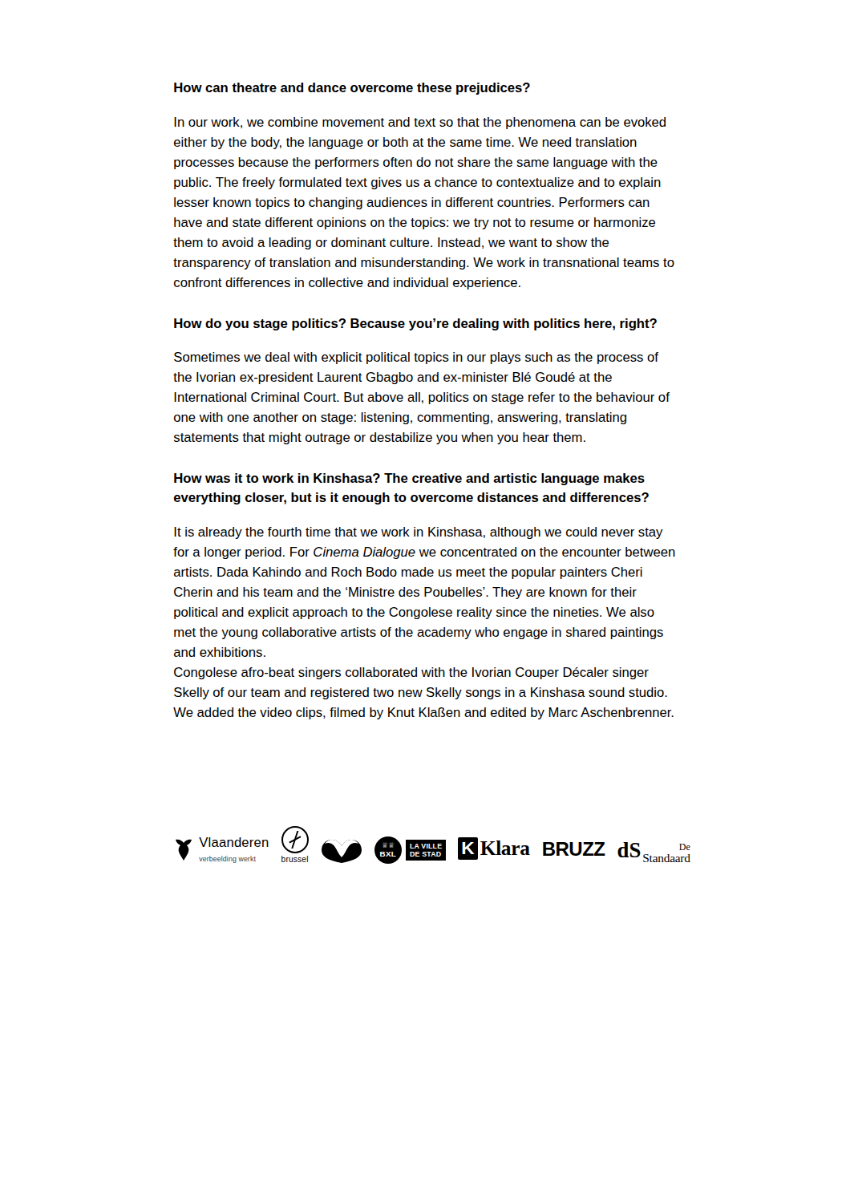How can theatre and dance overcome these prejudices?
In our work, we combine movement and text so that the phenomena can be evoked either by the body, the language or both at the same time. We need translation processes because the performers often do not share the same language with the public. The freely formulated text gives us a chance to contextualize and to explain lesser known topics to changing audiences in different countries. Performers can have and state different opinions on the topics: we try not to resume or harmonize them to avoid a leading or dominant culture. Instead, we want to show the transparency of translation and misunderstanding. We work in transnational teams to confront differences in collective and individual experience.
How do you stage politics? Because you’re dealing with politics here, right?
Sometimes we deal with explicit political topics in our plays such as the process of the Ivorian ex-president Laurent Gbagbo and ex-minister Blé Goudé at the International Criminal Court. But above all, politics on stage refer to the behaviour of one with one another on stage: listening, commenting, answering, translating statements that might outrage or destabilize you when you hear them.
How was it to work in Kinshasa? The creative and artistic language makes everything closer, but is it enough to overcome distances and differences?
It is already the fourth time that we work in Kinshasa, although we could never stay for a longer period. For Cinema Dialogue we concentrated on the encounter between artists. Dada Kahindo and Roch Bodo made us meet the popular painters Cheri Cherin and his team and the ‘Ministre des Poubelles’. They are known for their political and explicit approach to the Congolese reality since the nineties. We also met the young collaborative artists of the academy who engage in shared paintings and exhibitions.
Congolese afro-beat singers collaborated with the Ivorian Couper Décaler singer Skelly of our team and registered two new Skelly songs in a Kinshasa sound studio. We added the video clips, filmed by Knut Klaßen and edited by Marc Aschenbrenner.
Vlaanderen
verbeelding werkt
brussel
♕♕ BXL
LA VILLE
DE STAD
KKlara
BRUZZ
dS De Standaard